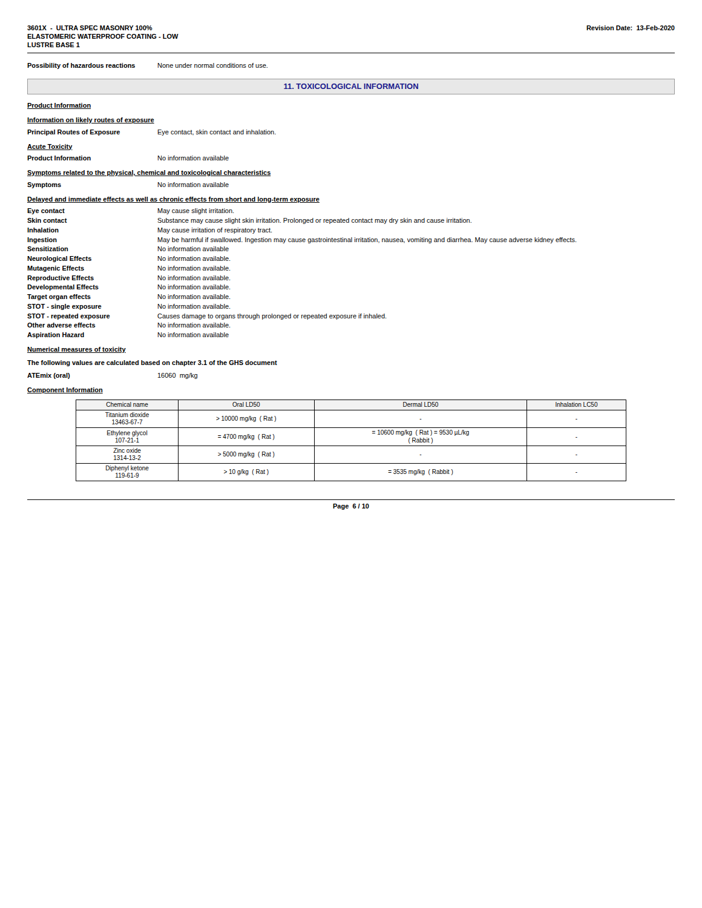3601X - ULTRA SPEC MASONRY 100%
ELASTOMERIC WATERPROOF COATING - LOW
LUSTRE BASE 1
Revision Date: 13-Feb-2020
Possibility of hazardous reactions
None under normal conditions of use.
11. TOXICOLOGICAL INFORMATION
Product Information
Information on likely routes of exposure
Principal Routes of Exposure
Eye contact, skin contact and inhalation.
Acute Toxicity
Product Information
No information available
Symptoms related to the physical, chemical and toxicological characteristics
Symptoms
No information available
Delayed and immediate effects as well as chronic effects from short and long-term exposure
Eye contact
May cause slight irritation.
Skin contact
Substance may cause slight skin irritation. Prolonged or repeated contact may dry skin and cause irritation.
Inhalation
May cause irritation of respiratory tract.
Ingestion
May be harmful if swallowed. Ingestion may cause gastrointestinal irritation, nausea, vomiting and diarrhea. May cause adverse kidney effects.
Sensitization
No information available
Neurological Effects
No information available.
Mutagenic Effects
No information available.
Reproductive Effects
No information available.
Developmental Effects
No information available.
Target organ effects
No information available.
STOT - single exposure
No information available.
STOT - repeated exposure
Causes damage to organs through prolonged or repeated exposure if inhaled.
Other adverse effects
No information available.
Aspiration Hazard
No information available
Numerical measures of toxicity
The following values are calculated based on chapter 3.1 of the GHS document
ATEmix (oral)
16060 mg/kg
Component Information
| Chemical name | Oral LD50 | Dermal LD50 | Inhalation LC50 |
| --- | --- | --- | --- |
| Titanium dioxide 13463-67-7 | > 10000 mg/kg ( Rat ) | - | - |
| Ethylene glycol 107-21-1 | = 4700 mg/kg ( Rat ) | = 10600 mg/kg ( Rat ) = 9530 µL/kg ( Rabbit ) | - |
| Zinc oxide 1314-13-2 | > 5000 mg/kg ( Rat ) | - | - |
| Diphenyl ketone 119-61-9 | > 10 g/kg ( Rat ) | = 3535 mg/kg ( Rabbit ) | - |
Page 6 / 10